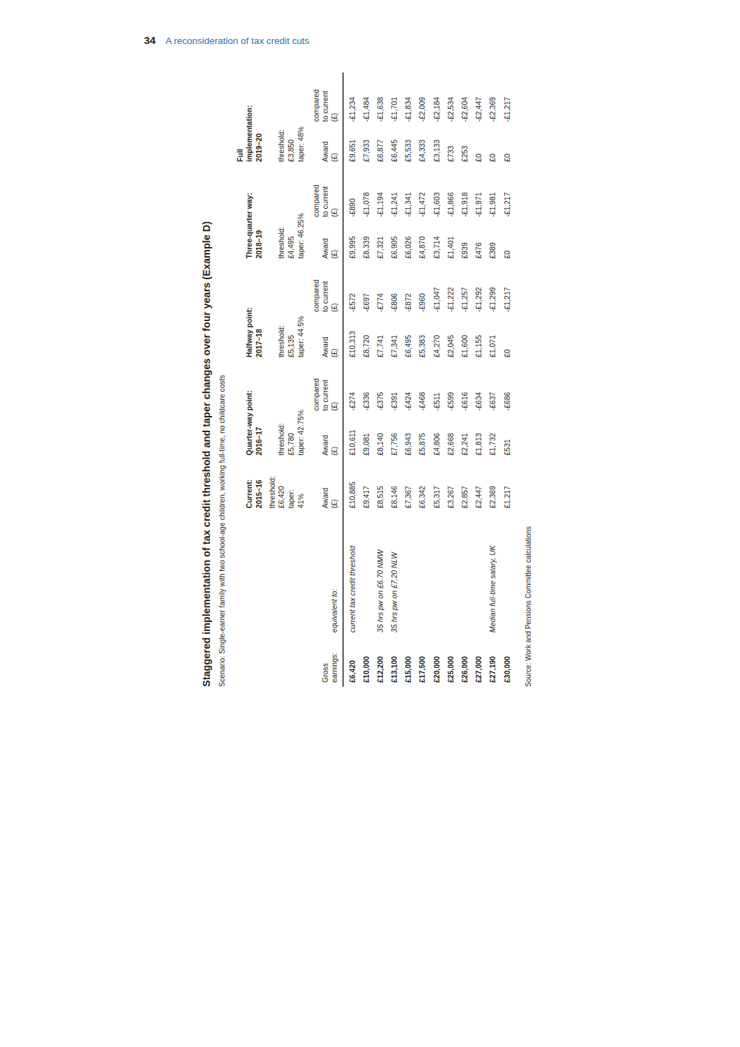34 A reconsideration of tax credit cuts
Staggered implementation of tax credit threshold and taper changes over four years (Example D)
Scenario: Single-earner family with two school-age children, working full-time, no childcare costs
| | Current: 2015–16 | Quarter-way point: 2016–17 | Halfway point: 2017–18 | Three-quarter way: 2018–19 | Full implementation: 2019–20 |
| --- | --- | --- | --- | --- | --- |
| | threshold: £6,420 taper: 41% | threshold: £5,780 taper: 42.75% | threshold: £5,135 taper: 44.5% | threshold: £4,495 taper: 46.25% | threshold: £3,850 taper: 48% |
| Gross earnings: | equivalent to: | Award (£) | Award (£) | compared to current (£) | Award (£) | compared to current (£) | Award (£) | compared to current (£) | Award (£) | compared to current (£) |
| £6,420 | current tax credit threshold | £10,885 | £10,611 | -£274 | £10,313 | -£572 | £9,995 | -£890 | £9,651 | -£1,234 |
| £10,000 | | £9,417 | £9,081 | -£336 | £8,720 | -£697 | £8,339 | -£1,078 | £7,933 | -£1,484 |
| £12,200 | 35 hrs pw on £6.70 NMW | £8,515 | £8,140 | -£375 | £7,741 | -£774 | £7,321 | -£1,194 | £6,877 | -£1,638 |
| £13,100 | 35 hrs pw on £7.20 NLW | £8,146 | £7,756 | -£391 | £7,341 | -£806 | £6,905 | -£1,241 | £6,445 | -£1,701 |
| £15,000 | | £7,367 | £6,943 | -£424 | £6,495 | -£872 | £6,026 | -£1,341 | £5,533 | -£1,834 |
| £17,500 | | £6,342 | £5,875 | -£468 | £5,383 | -£960 | £4,870 | -£1,472 | £4,333 | -£2,009 |
| £20,000 | | £5,317 | £4,806 | -£511 | £4,270 | -£1,047 | £3,714 | -£1,603 | £3,133 | -£2,184 |
| £25,000 | | £3,267 | £2,668 | -£599 | £2,045 | -£1,222 | £1,401 | -£1,866 | £733 | -£2,534 |
| £26,000 | | £2,857 | £2,241 | -£616 | £1,600 | -£1,257 | £939 | -£1,918 | £253 | -£2,604 |
| £27,000 | | £2,447 | £1,813 | -£634 | £1,155 | -£1,292 | £476 | -£1,971 | £0 | -£2,447 |
| £27,190 | Median full-time salary, UK | £2,369 | £1,732 | -£637 | £1,071 | -£1,299 | £389 | -£1,981 | £0 | -£2,369 |
| £30,000 | | £1,217 | £531 | -£686 | £0 | -£1,217 | £0 | -£1,217 | £0 | -£1,217 |
Source: Work and Pensions Committee calculations